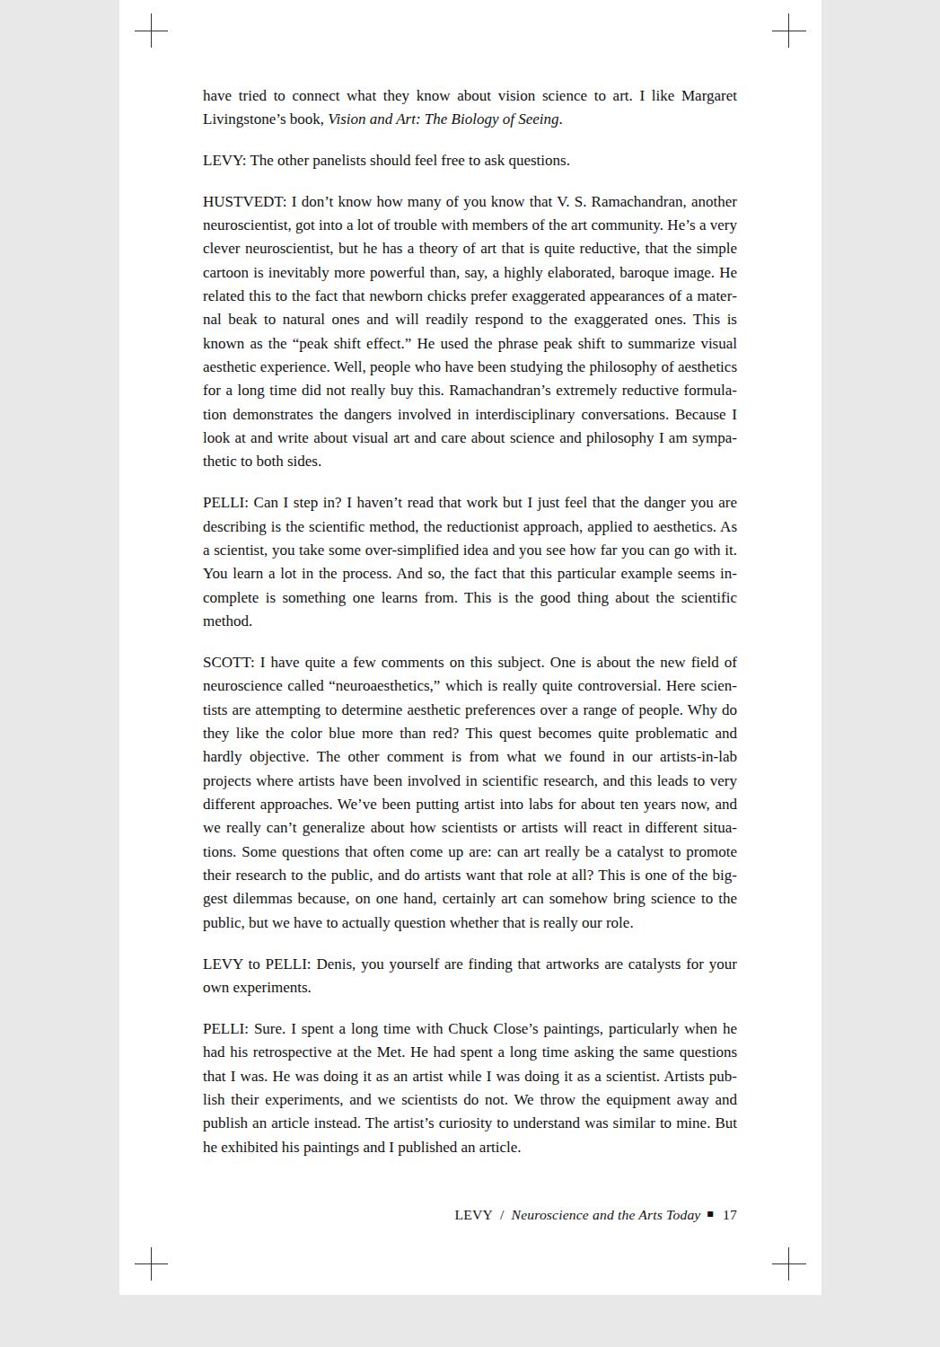have tried to connect what they know about vision science to art. I like Margaret Livingstone’s book, Vision and Art: The Biology of Seeing.
LEVY: The other panelists should feel free to ask questions.
HUSTVEDT: I don’t know how many of you know that V. S. Ramachandran, another neuroscientist, got into a lot of trouble with members of the art community. He’s a very clever neuroscientist, but he has a theory of art that is quite reductive, that the simple cartoon is inevitably more powerful than, say, a highly elaborated, baroque image. He related this to the fact that newborn chicks prefer exaggerated appearances of a maternal beak to natural ones and will readily respond to the exaggerated ones. This is known as the “peak shift effect.” He used the phrase peak shift to summarize visual aesthetic experience. Well, people who have been studying the philosophy of aesthetics for a long time did not really buy this. Ramachandran’s extremely reductive formulation demonstrates the dangers involved in interdisciplinary conversations. Because I look at and write about visual art and care about science and philosophy I am sympathetic to both sides.
PELLI: Can I step in? I haven’t read that work but I just feel that the danger you are describing is the scientific method, the reductionist approach, applied to aesthetics. As a scientist, you take some over-simplified idea and you see how far you can go with it. You learn a lot in the process. And so, the fact that this particular example seems incomplete is something one learns from. This is the good thing about the scientific method.
SCOTT: I have quite a few comments on this subject. One is about the new field of neuroscience called “neuroaesthetics,” which is really quite controversial. Here scientists are attempting to determine aesthetic preferences over a range of people. Why do they like the color blue more than red? This quest becomes quite problematic and hardly objective. The other comment is from what we found in our artists-in-lab projects where artists have been involved in scientific research, and this leads to very different approaches. We’ve been putting artist into labs for about ten years now, and we really can’t generalize about how scientists or artists will react in different situations. Some questions that often come up are: can art really be a catalyst to promote their research to the public, and do artists want that role at all? This is one of the biggest dilemmas because, on one hand, certainly art can somehow bring science to the public, but we have to actually question whether that is really our role.
LEVY to PELLI: Denis, you yourself are finding that artworks are catalysts for your own experiments.
PELLI: Sure. I spent a long time with Chuck Close’s paintings, particularly when he had his retrospective at the Met. He had spent a long time asking the same questions that I was. He was doing it as an artist while I was doing it as a scientist. Artists publish their experiments, and we scientists do not. We throw the equipment away and publish an article instead. The artist’s curiosity to understand was similar to mine. But he exhibited his paintings and I published an article.
LEVY / Neuroscience and the Arts Today■17